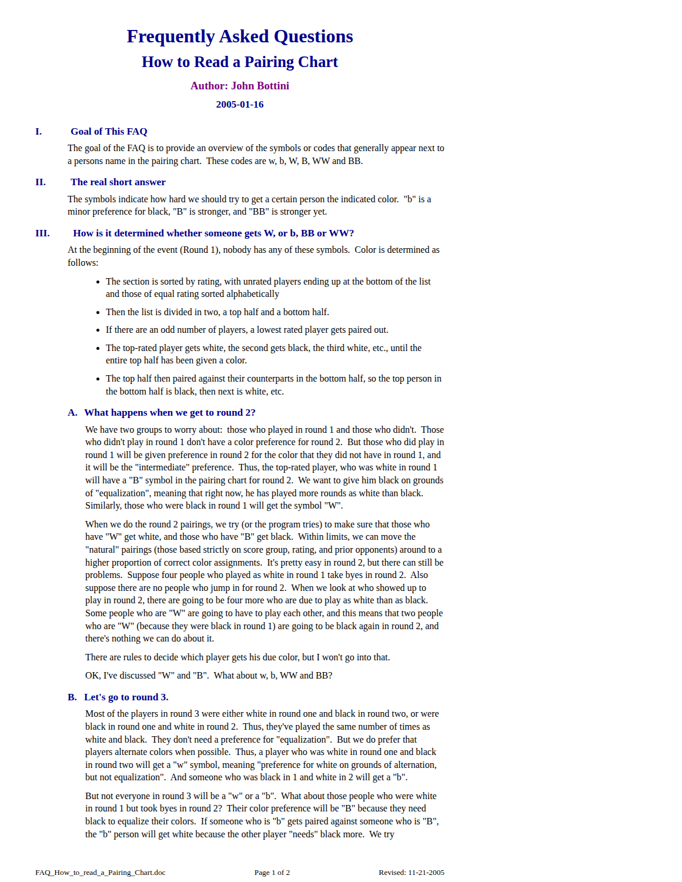Frequently Asked Questions
How to Read a Pairing Chart
Author: John Bottini
2005-01-16
I. Goal of This FAQ
The goal of the FAQ is to provide an overview of the symbols or codes that generally appear next to a persons name in the pairing chart. These codes are w, b, W, B, WW and BB.
II. The real short answer
The symbols indicate how hard we should try to get a certain person the indicated color. "b" is a minor preference for black, "B" is stronger, and "BB" is stronger yet.
III. How is it determined whether someone gets W, or b, BB or WW?
At the beginning of the event (Round 1), nobody has any of these symbols. Color is determined as follows:
The section is sorted by rating, with unrated players ending up at the bottom of the list and those of equal rating sorted alphabetically
Then the list is divided in two, a top half and a bottom half.
If there are an odd number of players, a lowest rated player gets paired out.
The top-rated player gets white, the second gets black, the third white, etc., until the entire top half has been given a color.
The top half then paired against their counterparts in the bottom half, so the top person in the bottom half is black, then next is white, etc.
A. What happens when we get to round 2?
We have two groups to worry about: those who played in round 1 and those who didn't. Those who didn't play in round 1 don't have a color preference for round 2. But those who did play in round 1 will be given preference in round 2 for the color that they did not have in round 1, and it will be the "intermediate" preference. Thus, the top-rated player, who was white in round 1 will have a "B" symbol in the pairing chart for round 2. We want to give him black on grounds of "equalization", meaning that right now, he has played more rounds as white than black. Similarly, those who were black in round 1 will get the symbol "W".
When we do the round 2 pairings, we try (or the program tries) to make sure that those who have "W" get white, and those who have "B" get black. Within limits, we can move the "natural" pairings (those based strictly on score group, rating, and prior opponents) around to a higher proportion of correct color assignments. It's pretty easy in round 2, but there can still be problems. Suppose four people who played as white in round 1 take byes in round 2. Also suppose there are no people who jump in for round 2. When we look at who showed up to play in round 2, there are going to be four more who are due to play as white than as black. Some people who are "W" are going to have to play each other, and this means that two people who are "W" (because they were black in round 1) are going to be black again in round 2, and there's nothing we can do about it.
There are rules to decide which player gets his due color, but I won't go into that.
OK, I've discussed "W" and "B". What about w, b, WW and BB?
B. Let's go to round 3.
Most of the players in round 3 were either white in round one and black in round two, or were black in round one and white in round 2. Thus, they've played the same number of times as white and black. They don't need a preference for "equalization". But we do prefer that players alternate colors when possible. Thus, a player who was white in round one and black in round two will get a "w" symbol, meaning "preference for white on grounds of alternation, but not equalization". And someone who was black in 1 and white in 2 will get a "b".
But not everyone in round 3 will be a "w" or a "b". What about those people who were white in round 1 but took byes in round 2? Their color preference will be "B" because they need black to equalize their colors. If someone who is "b" gets paired against someone who is "B", the "b" person will get white because the other player "needs" black more. We try
FAQ_How_to_read_a_Pairing_Chart.doc Page 1 of 2 Revised: 11-21-2005